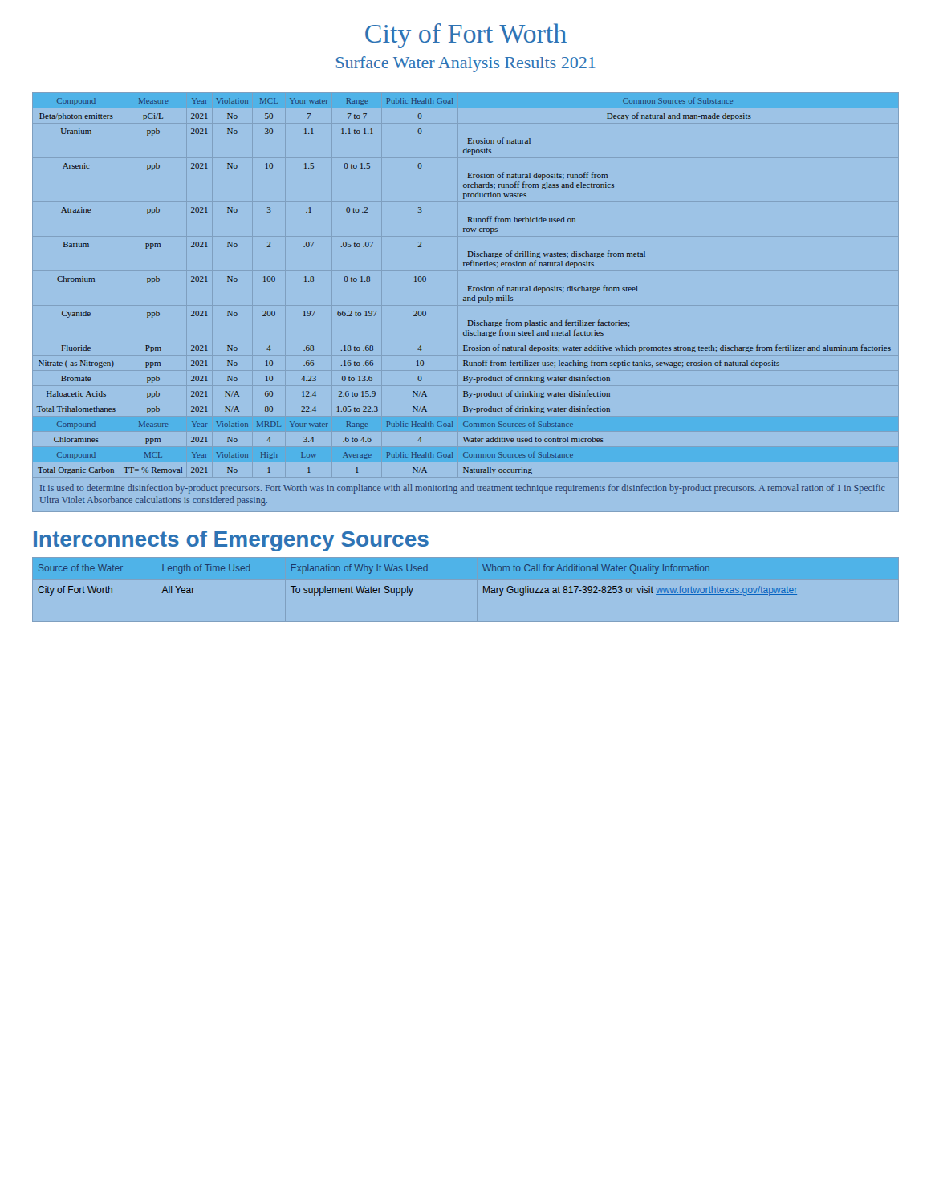City of Fort Worth
Surface Water Analysis Results 2021
| Compound | Measure | Year | Violation | MCL | Your water | Range | Public Health Goal | Common Sources of Substance |
| --- | --- | --- | --- | --- | --- | --- | --- | --- |
| Beta/photon emitters | pCi/L | 2021 | No | 50 | 7 | 7 to 7 | 0 | Decay of natural and man-made deposits |
| Uranium | ppb | 2021 | No | 30 | 1.1 | 1.1 to 1.1 | 0 | Erosion of natural deposits |
| Arsenic | ppb | 2021 | No | 10 | 1.5 | 0 to 1.5 | 0 | Erosion of natural deposits; runoff from orchards; runoff from glass and electronics production wastes |
| Atrazine | ppb | 2021 | No | 3 | .1 | 0 to .2 | 3 | Runoff from herbicide used on row crops |
| Barium | ppm | 2021 | No | 2 | .07 | .05 to .07 | 2 | Discharge of drilling wastes; discharge from metal refineries; erosion of natural deposits |
| Chromium | ppb | 2021 | No | 100 | 1.8 | 0 to 1.8 | 100 | Erosion of natural deposits; discharge from steel and pulp mills |
| Cyanide | ppb | 2021 | No | 200 | 197 | 66.2 to 197 | 200 | Discharge from plastic and fertilizer factories; discharge from steel and metal factories |
| Fluoride | Ppm | 2021 | No | 4 | .68 | .18 to .68 | 4 | Erosion of natural deposits; water additive which promotes strong teeth; discharge from fertilizer and aluminum factories |
| Nitrate ( as Nitrogen) | ppm | 2021 | No | 10 | .66 | .16 to .66 | 10 | Runoff from fertilizer use; leaching from septic tanks, sewage; erosion of natural deposits |
| Bromate | ppb | 2021 | No | 10 | 4.23 | 0 to 13.6 | 0 | By-product of drinking water disinfection |
| Haloacetic Acids | ppb | 2021 | N/A | 60 | 12.4 | 2.6 to 15.9 | N/A | By-product of drinking water disinfection |
| Total Trihalomethanes | ppb | 2021 | N/A | 80 | 22.4 | 1.05 to 22.3 | N/A | By-product of drinking water disinfection |
| Compound | Measure | Year | Violation | MRDL | Your water | Range | Public Health Goal | Common Sources of Substance |
| Chloramines | ppm | 2021 | No | 4 | 3.4 | .6 to 4.6 | 4 | Water additive used to control microbes |
| Compound | MCL | Year | Violation | High | Low | Average | Public Health Goal | Common Sources of Substance |
| Total Organic Carbon | TT= % Removal | 2021 | No | 1 | 1 | 1 | N/A | Naturally occurring |
It is used to determine disinfection by-product precursors. Fort Worth was in compliance with all monitoring and treatment technique requirements for disinfection by-product precursors. A removal ration of 1 in Specific Ultra Violet Absorbance calculations is considered passing.
Interconnects of Emergency Sources
| Source of the Water | Length of Time Used | Explanation of Why It Was Used | Whom to Call for Additional Water Quality Information |
| --- | --- | --- | --- |
| City of Fort Worth | All Year | To supplement Water Supply | Mary Gugliuzza at 817-392-8253 or visit www.fortworthtexas.gov/tapwater |